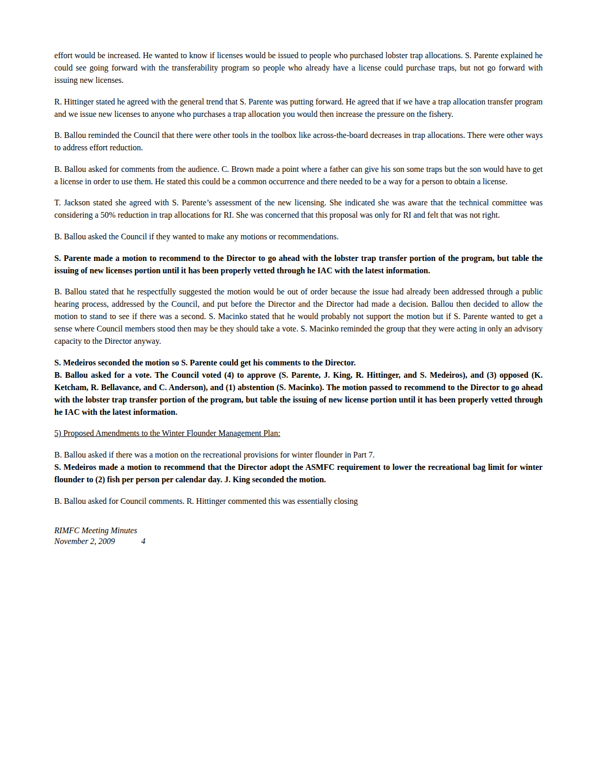effort would be increased. He wanted to know if licenses would be issued to people who purchased lobster trap allocations. S. Parente explained he could see going forward with the transferability program so people who already have a license could purchase traps, but not go forward with issuing new licenses.
R. Hittinger stated he agreed with the general trend that S. Parente was putting forward. He agreed that if we have a trap allocation transfer program and we issue new licenses to anyone who purchases a trap allocation you would then increase the pressure on the fishery.
B. Ballou reminded the Council that there were other tools in the toolbox like across-the-board decreases in trap allocations. There were other ways to address effort reduction.
B. Ballou asked for comments from the audience. C. Brown made a point where a father can give his son some traps but the son would have to get a license in order to use them. He stated this could be a common occurrence and there needed to be a way for a person to obtain a license.
T. Jackson stated she agreed with S. Parente’s assessment of the new licensing. She indicated she was aware that the technical committee was considering a 50% reduction in trap allocations for RI. She was concerned that this proposal was only for RI and felt that was not right.
B. Ballou asked the Council if they wanted to make any motions or recommendations.
S. Parente made a motion to recommend to the Director to go ahead with the lobster trap transfer portion of the program, but table the issuing of new licenses portion until it has been properly vetted through he IAC with the latest information.
B. Ballou stated that he respectfully suggested the motion would be out of order because the issue had already been addressed through a public hearing process, addressed by the Council, and put before the Director and the Director had made a decision. Ballou then decided to allow the motion to stand to see if there was a second. S. Macinko stated that he would probably not support the motion but if S. Parente wanted to get a sense where Council members stood then may be they should take a vote. S. Macinko reminded the group that they were acting in only an advisory capacity to the Director anyway.
S. Medeiros seconded the motion so S. Parente could get his comments to the Director.
B. Ballou asked for a vote. The Council voted (4) to approve (S. Parente, J. King, R. Hittinger, and S. Medeiros), and (3) opposed (K. Ketcham, R. Bellavance, and C. Anderson), and (1) abstention (S. Macinko). The motion passed to recommend to the Director to go ahead with the lobster trap transfer portion of the program, but table the issuing of new license portion until it has been properly vetted through he IAC with the latest information.
5) Proposed Amendments to the Winter Flounder Management Plan:
B. Ballou asked if there was a motion on the recreational provisions for winter flounder in Part 7.
S. Medeiros made a motion to recommend that the Director adopt the ASMFC requirement to lower the recreational bag limit for winter flounder to (2) fish per person per calendar day. J. King seconded the motion.
B. Ballou asked for Council comments. R. Hittinger commented this was essentially closing
RIMFC Meeting Minutes
November 2, 20094